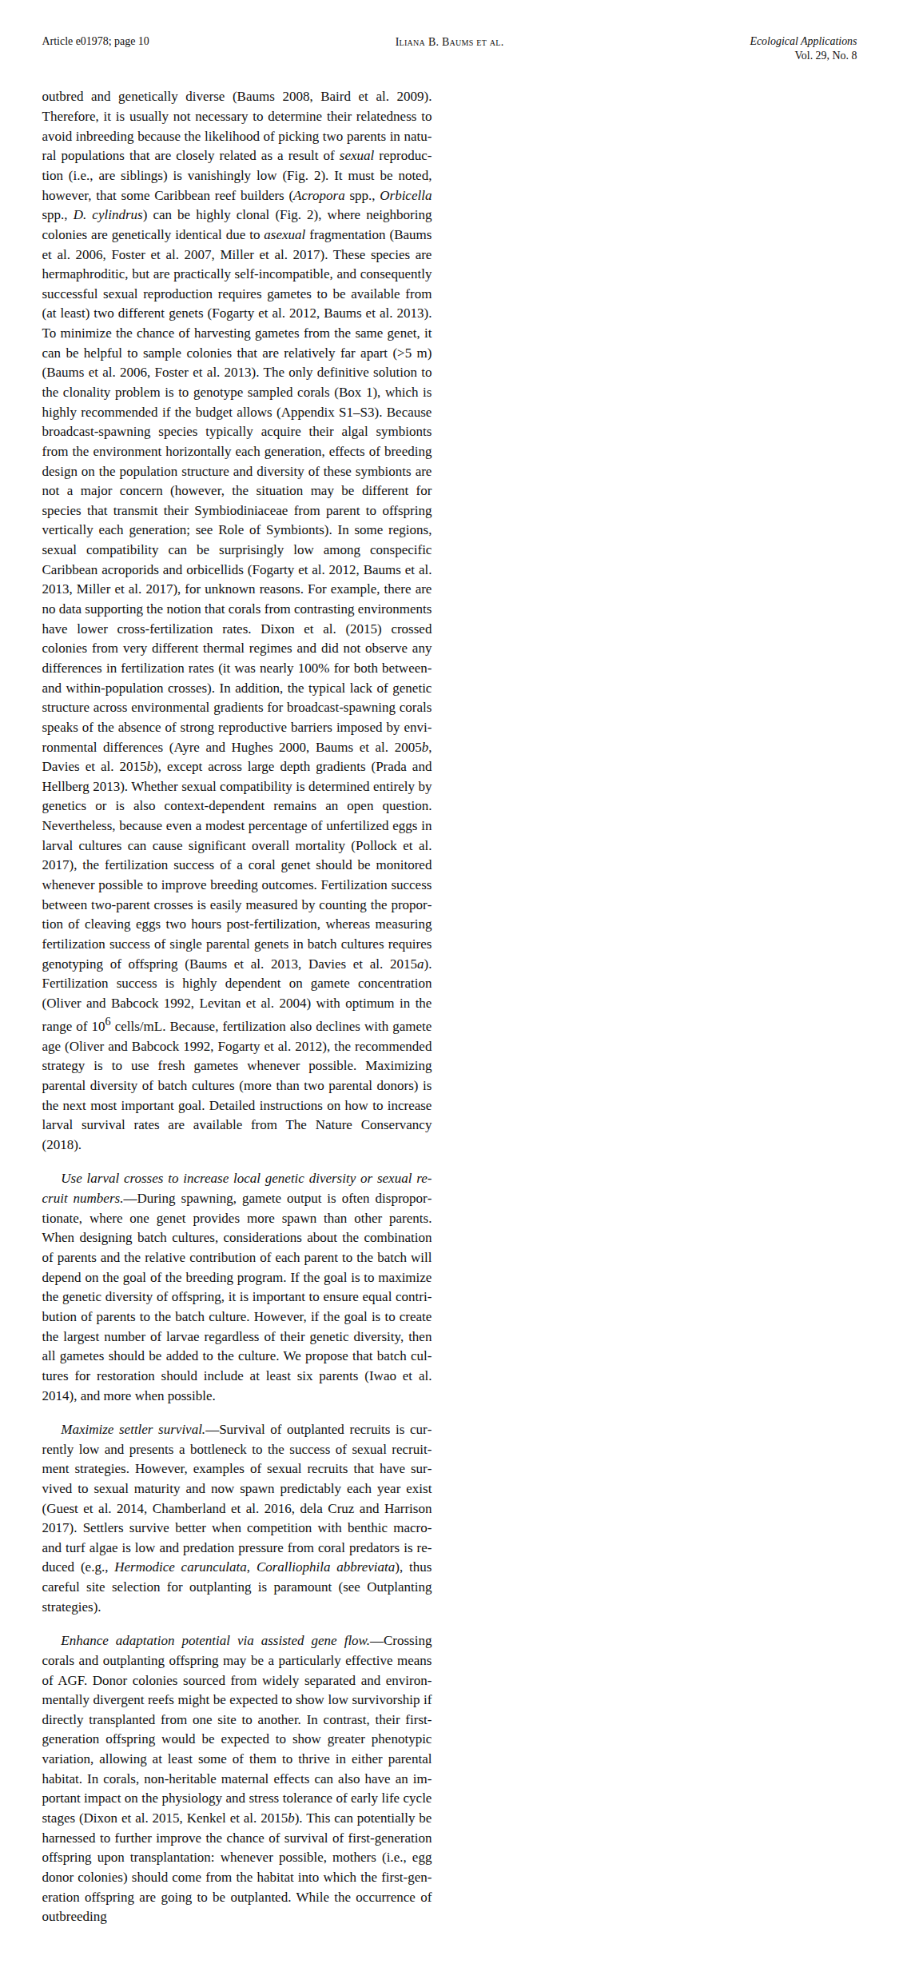Article e01978; page 10
Iliana B. Baums et al.
Ecological Applications
Vol. 29, No. 8
outbred and genetically diverse (Baums 2008, Baird et al. 2009). Therefore, it is usually not necessary to determine their relatedness to avoid inbreeding because the likelihood of picking two parents in natural populations that are closely related as a result of sexual reproduction (i.e., are siblings) is vanishingly low (Fig. 2). It must be noted, however, that some Caribbean reef builders (Acropora spp., Orbicella spp., D. cylindrus) can be highly clonal (Fig. 2), where neighboring colonies are genetically identical due to asexual fragmentation (Baums et al. 2006, Foster et al. 2007, Miller et al. 2017). These species are hermaphroditic, but are practically self-incompatible, and consequently successful sexual reproduction requires gametes to be available from (at least) two different genets (Fogarty et al. 2012, Baums et al. 2013). To minimize the chance of harvesting gametes from the same genet, it can be helpful to sample colonies that are relatively far apart (>5 m) (Baums et al. 2006, Foster et al. 2013). The only definitive solution to the clonality problem is to genotype sampled corals (Box 1), which is highly recommended if the budget allows (Appendix S1–S3). Because broadcast-spawning species typically acquire their algal symbionts from the environment horizontally each generation, effects of breeding design on the population structure and diversity of these symbionts are not a major concern (however, the situation may be different for species that transmit their Symbiodiniaceae from parent to offspring vertically each generation; see Role of Symbionts). In some regions, sexual compatibility can be surprisingly low among conspecific Caribbean acroporids and orbicellids (Fogarty et al. 2012, Baums et al. 2013, Miller et al. 2017), for unknown reasons. For example, there are no data supporting the notion that corals from contrasting environments have lower cross-fertilization rates. Dixon et al. (2015) crossed colonies from very different thermal regimes and did not observe any differences in fertilization rates (it was nearly 100% for both between- and within-population crosses). In addition, the typical lack of genetic structure across environmental gradients for broadcast-spawning corals speaks of the absence of strong reproductive barriers imposed by environmental differences (Ayre and Hughes 2000, Baums et al. 2005b, Davies et al. 2015b), except across large depth gradients (Prada and Hellberg 2013). Whether sexual compatibility is determined entirely by genetics or is also context-dependent remains an open question. Nevertheless, because even a modest percentage of unfertilized eggs in larval cultures can cause significant overall mortality (Pollock et al. 2017), the fertilization success of a coral genet should be monitored whenever possible to improve breeding outcomes. Fertilization success between two-parent crosses is easily measured by counting the proportion of cleaving eggs two hours post-fertilization, whereas measuring fertilization success of single parental genets in batch cultures requires genotyping of offspring (Baums et al. 2013, Davies et al. 2015a). Fertilization success is highly dependent on gamete concentration (Oliver and Babcock 1992, Levitan et al. 2004) with optimum in the range of 106 cells/mL. Because, fertilization also declines with gamete age (Oliver and Babcock 1992, Fogarty et al. 2012), the recommended strategy is to use fresh gametes whenever possible. Maximizing parental diversity of batch cultures (more than two parental donors) is the next most important goal. Detailed instructions on how to increase larval survival rates are available from The Nature Conservancy (2018).
Use larval crosses to increase local genetic diversity or sexual recruit numbers.—During spawning, gamete output is often disproportionate, where one genet provides more spawn than other parents. When designing batch cultures, considerations about the combination of parents and the relative contribution of each parent to the batch will depend on the goal of the breeding program. If the goal is to maximize the genetic diversity of offspring, it is important to ensure equal contribution of parents to the batch culture. However, if the goal is to create the largest number of larvae regardless of their genetic diversity, then all gametes should be added to the culture. We propose that batch cultures for restoration should include at least six parents (Iwao et al. 2014), and more when possible.
Maximize settler survival.—Survival of outplanted recruits is currently low and presents a bottleneck to the success of sexual recruitment strategies. However, examples of sexual recruits that have survived to sexual maturity and now spawn predictably each year exist (Guest et al. 2014, Chamberland et al. 2016, dela Cruz and Harrison 2017). Settlers survive better when competition with benthic macro- and turf algae is low and predation pressure from coral predators is reduced (e.g., Hermodice carunculata, Coralliophila abbreviata), thus careful site selection for outplanting is paramount (see Outplanting strategies).
Enhance adaptation potential via assisted gene flow.—Crossing corals and outplanting offspring may be a particularly effective means of AGF. Donor colonies sourced from widely separated and environmentally divergent reefs might be expected to show low survivorship if directly transplanted from one site to another. In contrast, their first-generation offspring would be expected to show greater phenotypic variation, allowing at least some of them to thrive in either parental habitat. In corals, non-heritable maternal effects can also have an important impact on the physiology and stress tolerance of early life cycle stages (Dixon et al. 2015, Kenkel et al. 2015b). This can potentially be harnessed to further improve the chance of survival of first-generation offspring upon transplantation: whenever possible, mothers (i.e., egg donor colonies) should come from the habitat into which the first-generation offspring are going to be outplanted. While the occurrence of outbreeding